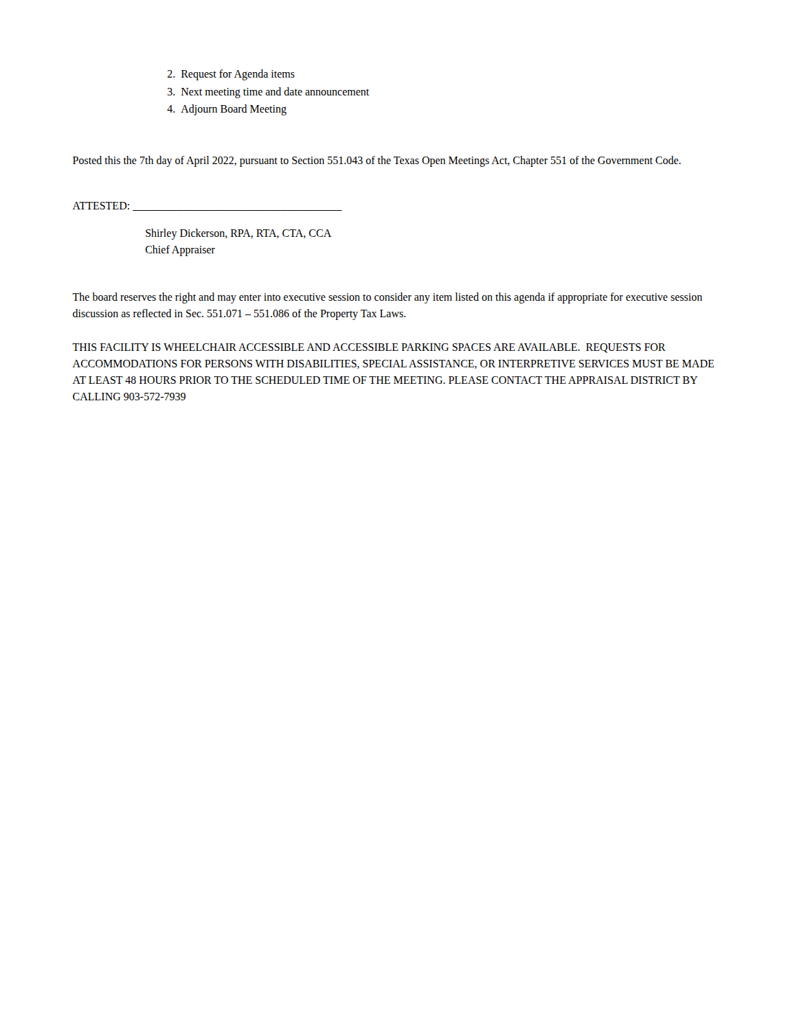Request for Agenda items
Next meeting time and date announcement
Adjourn Board Meeting
Posted this the 7th day of April 2022, pursuant to Section 551.043 of the Texas Open Meetings Act, Chapter 551 of the Government Code.
ATTESTED: ______________________________________
Shirley Dickerson, RPA, RTA, CTA, CCA
Chief Appraiser
The board reserves the right and may enter into executive session to consider any item listed on this agenda if appropriate for executive session discussion as reflected in Sec. 551.071 – 551.086 of the Property Tax Laws.
This facility is wheelchair accessible and accessible parking spaces are available. Requests for accommodations for persons with disabilities, special assistance, or interpretive services must be made at least 48 hours prior to the scheduled time of the meeting. Please contact the appraisal district by calling 903-572-7939